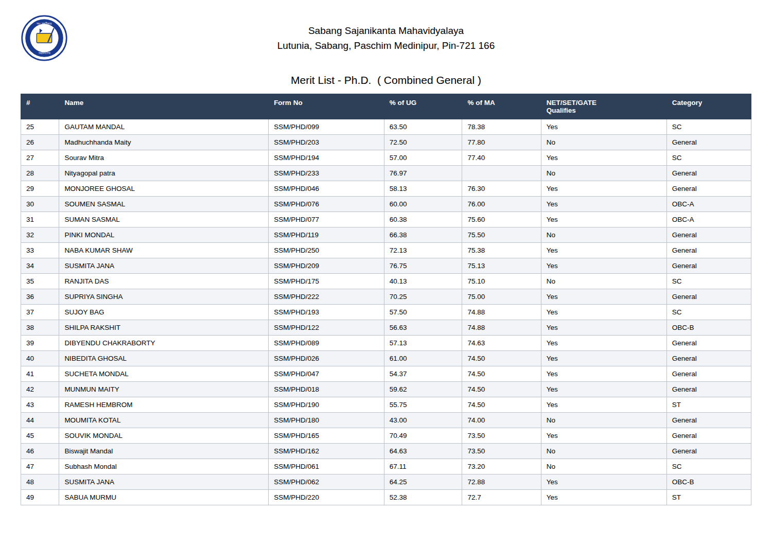সবং সজনীকান্ত মহাবিদ্যালয়
Sabang Sajanikanta Mahavidyalaya
Lutunia, Sabang, Paschim Medinipur, Pin-721 166
Merit List - Ph.D. ( Combined General )
| # | Name | Form No | % of UG | % of MA | NET/SET/GATE Qualifies | Category |
| --- | --- | --- | --- | --- | --- | --- |
| 25 | GAUTAM MANDAL | SSM/PHD/099 | 63.50 | 78.38 | Yes | SC |
| 26 | Madhuchhanda Maity | SSM/PHD/203 | 72.50 | 77.80 | No | General |
| 27 | Sourav Mitra | SSM/PHD/194 | 57.00 | 77.40 | Yes | SC |
| 28 | Nityagopal patra | SSM/PHD/233 | 76.97 | | No | General |
| 29 | MONJOREE GHOSAL | SSM/PHD/046 | 58.13 | 76.30 | Yes | General |
| 30 | SOUMEN SASMAL | SSM/PHD/076 | 60.00 | 76.00 | Yes | OBC-A |
| 31 | SUMAN SASMAL | SSM/PHD/077 | 60.38 | 75.60 | Yes | OBC-A |
| 32 | PINKI MONDAL | SSM/PHD/119 | 66.38 | 75.50 | No | General |
| 33 | NABA KUMAR SHAW | SSM/PHD/250 | 72.13 | 75.38 | Yes | General |
| 34 | SUSMITA JANA | SSM/PHD/209 | 76.75 | 75.13 | Yes | General |
| 35 | RANJITA DAS | SSM/PHD/175 | 40.13 | 75.10 | No | SC |
| 36 | SUPRIYA SINGHA | SSM/PHD/222 | 70.25 | 75.00 | Yes | General |
| 37 | SUJOY BAG | SSM/PHD/193 | 57.50 | 74.88 | Yes | SC |
| 38 | SHILPA RAKSHIT | SSM/PHD/122 | 56.63 | 74.88 | Yes | OBC-B |
| 39 | DIBYENDU CHAKRABORTY | SSM/PHD/089 | 57.13 | 74.63 | Yes | General |
| 40 | NIBEDITA GHOSAL | SSM/PHD/026 | 61.00 | 74.50 | Yes | General |
| 41 | SUCHETA MONDAL | SSM/PHD/047 | 54.37 | 74.50 | Yes | General |
| 42 | MUNMUN MAITY | SSM/PHD/018 | 59.62 | 74.50 | Yes | General |
| 43 | RAMESH HEMBROM | SSM/PHD/190 | 55.75 | 74.50 | Yes | ST |
| 44 | MOUMITA KOTAL | SSM/PHD/180 | 43.00 | 74.00 | No | General |
| 45 | SOUVIK MONDAL | SSM/PHD/165 | 70.49 | 73.50 | Yes | General |
| 46 | Biswajit Mandal | SSM/PHD/162 | 64.63 | 73.50 | No | General |
| 47 | Subhash Mondal | SSM/PHD/061 | 67.11 | 73.20 | No | SC |
| 48 | SUSMITA JANA | SSM/PHD/062 | 64.25 | 72.88 | Yes | OBC-B |
| 49 | SABUA MURMU | SSM/PHD/220 | 52.38 | 72.7 | Yes | ST |